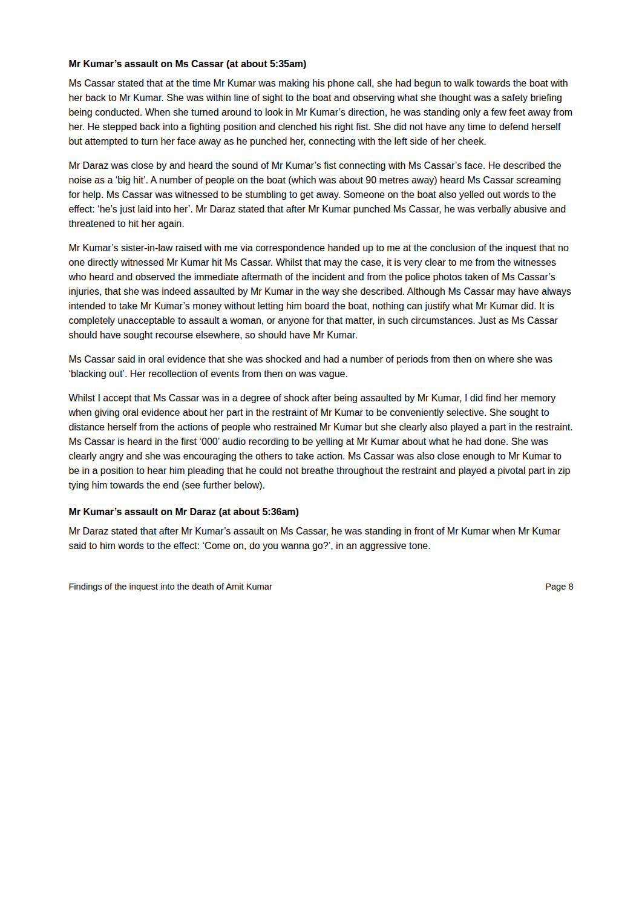Mr Kumar’s assault on Ms Cassar (at about 5:35am)
Ms Cassar stated that at the time Mr Kumar was making his phone call, she had begun to walk towards the boat with her back to Mr Kumar. She was within line of sight to the boat and observing what she thought was a safety briefing being conducted. When she turned around to look in Mr Kumar’s direction, he was standing only a few feet away from her. He stepped back into a fighting position and clenched his right fist. She did not have any time to defend herself but attempted to turn her face away as he punched her, connecting with the left side of her cheek.
Mr Daraz was close by and heard the sound of Mr Kumar’s fist connecting with Ms Cassar’s face. He described the noise as a ‘big hit’. A number of people on the boat (which was about 90 metres away) heard Ms Cassar screaming for help. Ms Cassar was witnessed to be stumbling to get away. Someone on the boat also yelled out words to the effect: ‘he’s just laid into her’. Mr Daraz stated that after Mr Kumar punched Ms Cassar, he was verbally abusive and threatened to hit her again.
Mr Kumar’s sister-in-law raised with me via correspondence handed up to me at the conclusion of the inquest that no one directly witnessed Mr Kumar hit Ms Cassar. Whilst that may the case, it is very clear to me from the witnesses who heard and observed the immediate aftermath of the incident and from the police photos taken of Ms Cassar’s injuries, that she was indeed assaulted by Mr Kumar in the way she described. Although Ms Cassar may have always intended to take Mr Kumar’s money without letting him board the boat, nothing can justify what Mr Kumar did. It is completely unacceptable to assault a woman, or anyone for that matter, in such circumstances. Just as Ms Cassar should have sought recourse elsewhere, so should have Mr Kumar.
Ms Cassar said in oral evidence that she was shocked and had a number of periods from then on where she was ‘blacking out’. Her recollection of events from then on was vague.
Whilst I accept that Ms Cassar was in a degree of shock after being assaulted by Mr Kumar, I did find her memory when giving oral evidence about her part in the restraint of Mr Kumar to be conveniently selective. She sought to distance herself from the actions of people who restrained Mr Kumar but she clearly also played a part in the restraint. Ms Cassar is heard in the first ‘000’ audio recording to be yelling at Mr Kumar about what he had done. She was clearly angry and she was encouraging the others to take action. Ms Cassar was also close enough to Mr Kumar to be in a position to hear him pleading that he could not breathe throughout the restraint and played a pivotal part in zip tying him towards the end (see further below).
Mr Kumar’s assault on Mr Daraz (at about 5:36am)
Mr Daraz stated that after Mr Kumar’s assault on Ms Cassar, he was standing in front of Mr Kumar when Mr Kumar said to him words to the effect: ‘Come on, do you wanna go?’, in an aggressive tone.
Findings of the inquest into the death of Amit Kumar Page 8